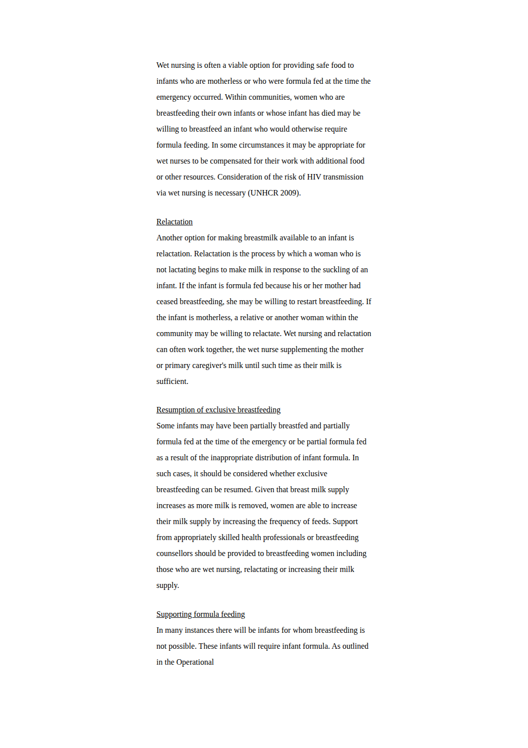Wet nursing is often a viable option for providing safe food to infants who are motherless or who were formula fed at the time the emergency occurred. Within communities, women who are breastfeeding their own infants or whose infant has died may be willing to breastfeed an infant who would otherwise require formula feeding. In some circumstances it may be appropriate for wet nurses to be compensated for their work with additional food or other resources. Consideration of the risk of HIV transmission via wet nursing is necessary (UNHCR 2009).
Relactation
Another option for making breastmilk available to an infant is relactation. Relactation is the process by which a woman who is not lactating begins to make milk in response to the suckling of an infant. If the infant is formula fed because his or her mother had ceased breastfeeding, she may be willing to restart breastfeeding. If the infant is motherless, a relative or another woman within the community may be willing to relactate. Wet nursing and relactation can often work together, the wet nurse supplementing the mother or primary caregiver's milk until such time as their milk is sufficient.
Resumption of exclusive breastfeeding
Some infants may have been partially breastfed and partially formula fed at the time of the emergency or be partial formula fed as a result of the inappropriate distribution of infant formula. In such cases, it should be considered whether exclusive breastfeeding can be resumed. Given that breast milk supply increases as more milk is removed, women are able to increase their milk supply by increasing the frequency of feeds. Support from appropriately skilled health professionals or breastfeeding counsellors should be provided to breastfeeding women including those who are wet nursing, relactating or increasing their milk supply.
Supporting formula feeding
In many instances there will be infants for whom breastfeeding is not possible. These infants will require infant formula. As outlined in the Operational